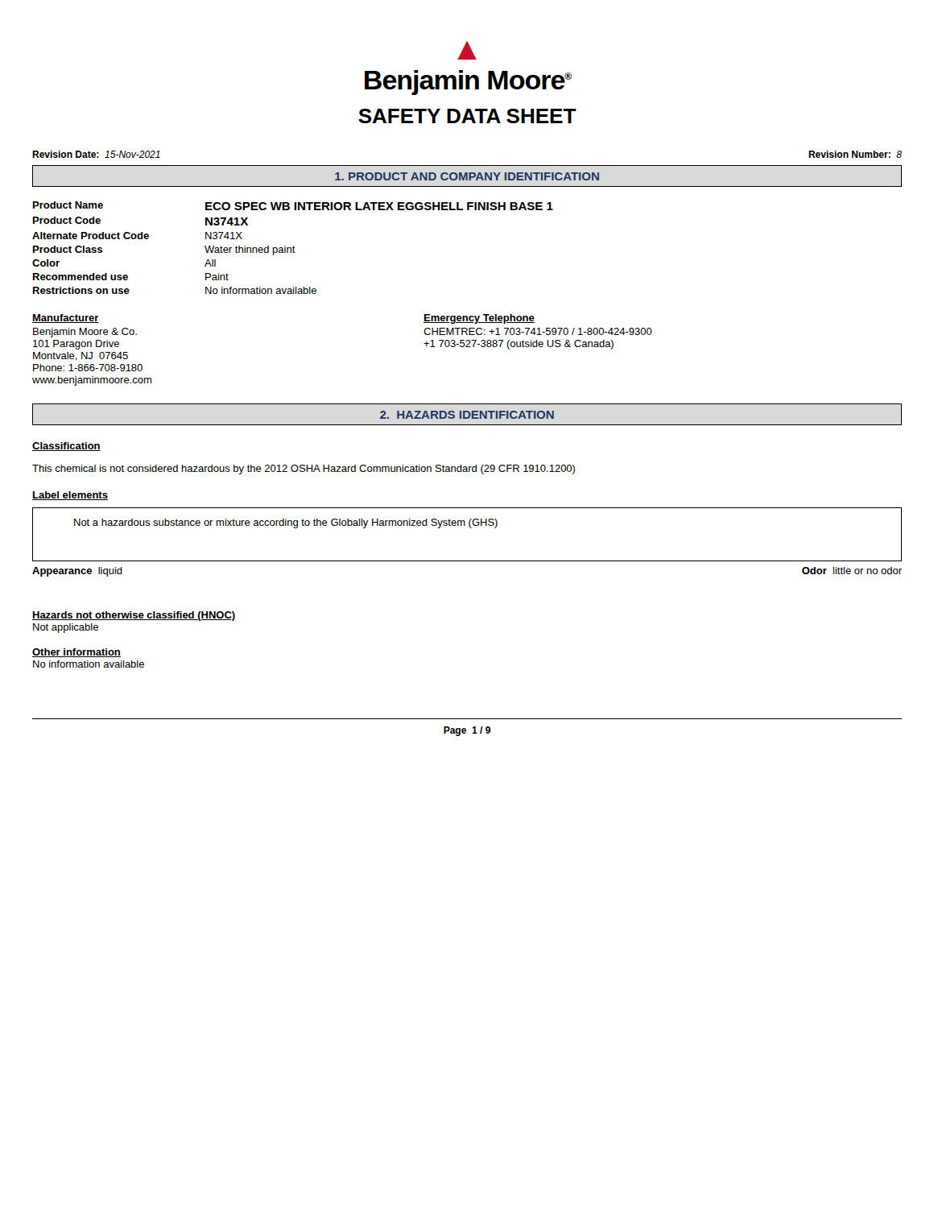▲
Benjamin Moore®
SAFETY DATA SHEET
Revision Date: 15-Nov-2021 Revision Number: 8
1. PRODUCT AND COMPANY IDENTIFICATION
| Product Name | ECO SPEC WB INTERIOR LATEX EGGSHELL FINISH BASE 1 |
| Product Code | N3741X |
| Alternate Product Code | N3741X |
| Product Class | Water thinned paint |
| Color | All |
| Recommended use | Paint |
| Restrictions on use | No information available |
Manufacturer
Benjamin Moore & Co.
101 Paragon Drive
Montvale, NJ 07645
Phone: 1-866-708-9180
www.benjaminmoore.com
Emergency Telephone
CHEMTREC: +1 703-741-5970 / 1-800-424-9300
+1 703-527-3887 (outside US & Canada)
2. HAZARDS IDENTIFICATION
Classification
This chemical is not considered hazardous by the 2012 OSHA Hazard Communication Standard (29 CFR 1910.1200)
Label elements
Not a hazardous substance or mixture according to the Globally Harmonized System (GHS)
Appearance liquid Odor little or no odor
Hazards not otherwise classified (HNOC)
Not applicable
Other information
No information available
Page 1 / 9